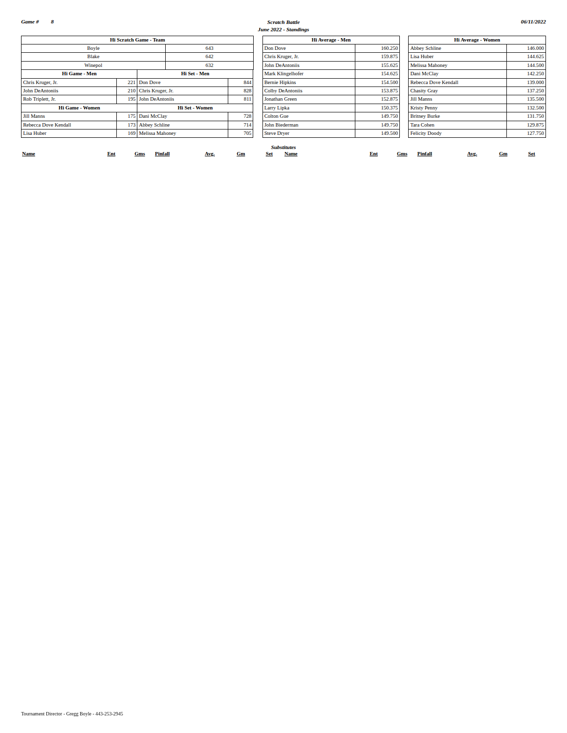Game #8
06/11/2022
Scratch Battle
June 2022 - Standings
| / Hi Scratch Game - Team / / --- / / Boyle / 643 / / Blake / 642 / / Winepol / 632 / / / Hi Game - Men / / --- / / Chris Kruger, Jr. / 221 / / John DeAntoniis / 210 / / Rob Triplett, Jr. / 195 / / Hi Game - Women / / Jill Manns / 175 / / Rebecca Dove Kendall / 173 / / Lisa Huber / 169 / / / Hi Set - Men / / --- / / Don Dove / 844 / / Chris Kruger, Jr. / 828 / / John DeAntoniis / 811 / / Hi Set - Women / / Dani McClay / 728 / / Abbey Schline / 714 / / Melissa Mahoney / 705 / / | | / Hi Average - Men / / --- / / Don Dove / 160.250 / / Chris Kruger, Jr. / 159.875 / / John DeAntoniis / 155.625 / / Mark Klingelhofer / 154.625 / / Bernie Hipkins / 154.500 / / Colby DeAntoniis / 153.875 / / Jonathan Green / 152.875 / / Larry Lipka / 150.375 / / Colton Gue / 149.750 / / John Biederman / 149.750 / / Steve Dryer / 149.500 / | | / Hi Average - Women / / --- / / Abbey Schline / 146.000 / / Lisa Huber / 144.625 / / Melissa Mahoney / 144.500 / / Dani McClay / 142.250 / / Rebecca Dove Kendall / 139.000 / / Chasity Gray / 137.250 / / Jill Manns / 135.500 / / Kristy Penny / 132.500 / / Britney Burke / 131.750 / / Tara Cohen / 129.875 / / Felicity Doody / 127.750 / |
Substitutes
| Name | Ent | Gms | Pinfall | Avg. | Gm | Set | Name | Ent | Gms | Pinfall | Avg. | Gm | Set |
Tournament Director - Gregg Boyle - 443-253-2945